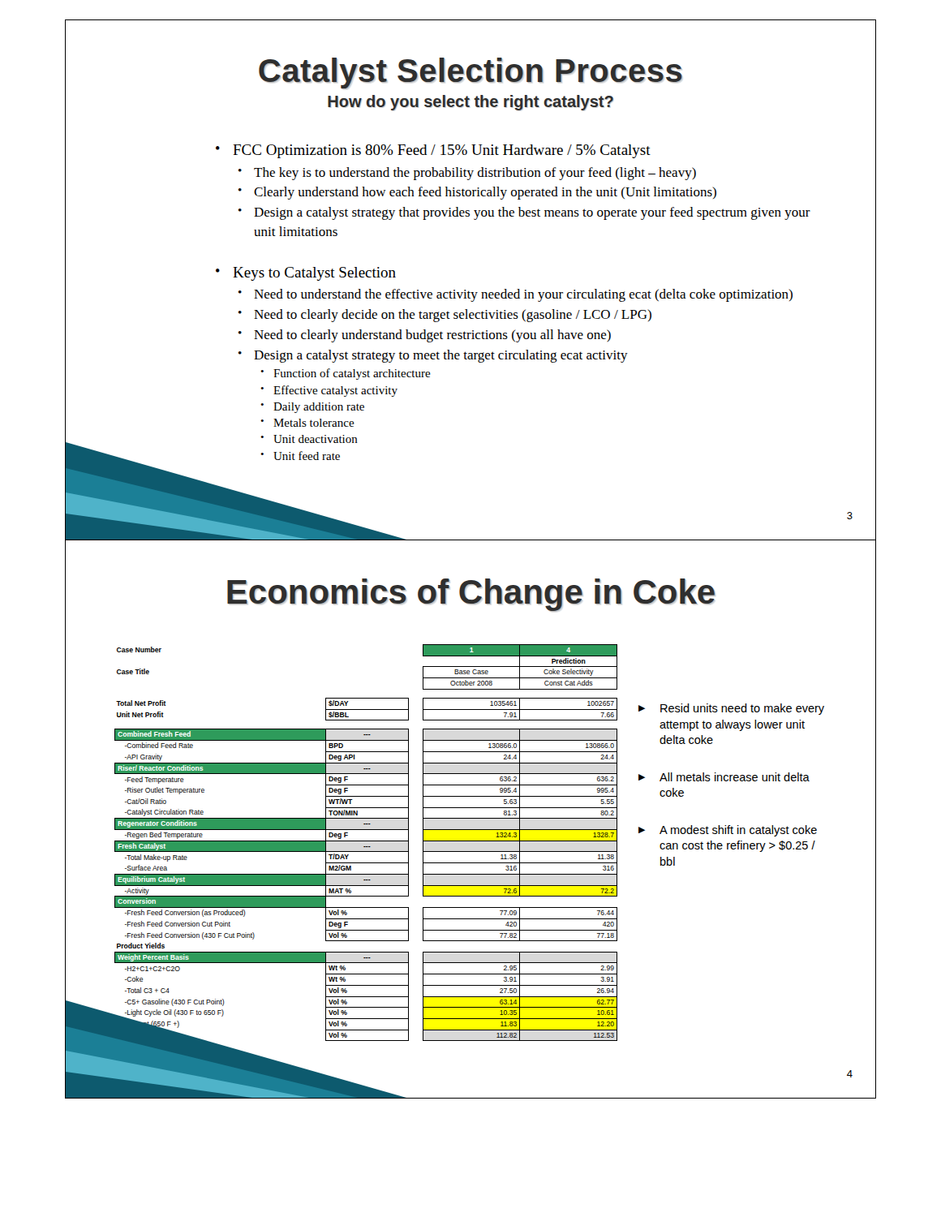Catalyst Selection Process
How do you select the right catalyst?
FCC Optimization is 80% Feed / 15% Unit Hardware / 5% Catalyst
The key is to understand the probability distribution of your feed (light – heavy)
Clearly understand how each feed historically operated in the unit (Unit limitations)
Design a catalyst strategy that provides you the best means to operate your feed spectrum given your unit limitations
Keys to Catalyst Selection
Need to understand the effective activity needed in your circulating ecat (delta coke optimization)
Need to clearly decide on the target selectivities (gasoline / LCO / LPG)
Need to clearly understand budget restrictions (you all have one)
Design a catalyst strategy to meet the target circulating ecat activity
Function of catalyst architecture
Effective catalyst activity
Daily addition rate
Metals tolerance
Unit deactivation
Unit feed rate
3
Economics of Change in Coke
| Case Number | | | 1 | 4 |
| | | | | Prediction |
| Case Title | | | Base Case | Coke Selectivity |
| | | | October 2008 | Const Cat Adds |
| Total Net Profit | $/DAY | | 1035461 | 1002657 |
| Unit Net Profit | $/BBL | | 7.91 | 7.66 |
| Combined Fresh Feed | --- | | | |
| -Combined Feed Rate | BPD | | 130866.0 | 130866.0 |
| -API Gravity | Deg API | | 24.4 | 24.4 |
| Riser/ Reactor Conditions | --- | | | |
| -Feed Temperature | Deg F | | 636.2 | 636.2 |
| -Riser Outlet Temperature | Deg F | | 995.4 | 995.4 |
| -Cat/Oil Ratio | WT/WT | | 5.63 | 5.55 |
| -Catalyst Circulation Rate | TON/MIN | | 81.3 | 80.2 |
| Regenerator Conditions | --- | | | |
| -Regen Bed Temperature | Deg F | | 1324.3 | 1328.7 |
| Fresh Catalyst | --- | | | |
| -Total Make-up Rate | T/DAY | | 11.38 | 11.38 |
| -Surface Area | M2/GM | | 316 | 316 |
| Equilibrium Catalyst | --- | | | |
| -Activity | MAT % | | 72.6 | 72.2 |
| Conversion | | | | |
| -Fresh Feed Conversion (as Produced) | Vol % | | 77.09 | 76.44 |
| -Fresh Feed Conversion Cut Point | Deg F | | 420 | 420 |
| -Fresh Feed Conversion (430 F Cut Point) | Vol % | | 77.82 | 77.18 |
| Product Yields | | | | |
| Weight Percent Basis | --- | | | |
| -H2+C1+C2+C2O | Wt % | | 2.95 | 2.99 |
| -Coke | Wt % | | 3.91 | 3.91 |
| -Total C3 + C4 | Vol % | | 27.50 | 26.94 |
| -C5+ Gasoline (430 F Cut Point) | Vol % | | 63.14 | 62.77 |
| -Light Cycle Oil (430 F to 650 F) | Vol % | | 10.35 | 10.61 |
| -Decant (650 F +) | Vol % | | 11.83 | 12.20 |
| -C3+ Liquid | Vol % | | 112.82 | 112.53 |
Resid units need to make every attempt to always lower unit delta coke
All metals increase unit delta coke
A modest shift in catalyst coke can cost the refinery > $0.25 / bbl
4